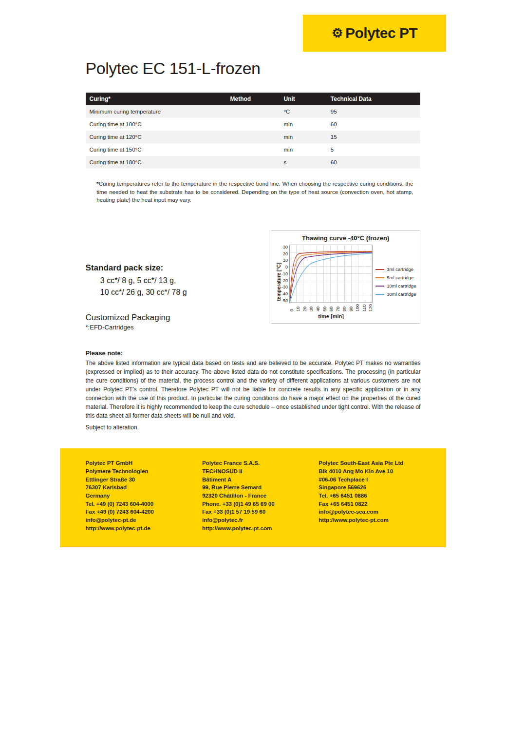⚙Polytec PT
Polytec EC 151-L-frozen
| Curing* | Method | Unit | Technical Data |
| --- | --- | --- | --- |
| Minimum curing temperature | | °C | 95 |
| Curing time at 100°C | | min | 60 |
| Curing time at 120°C | | min | 15 |
| Curing time at 150°C | | min | 5 |
| Curing time at 180°C | | s | 60 |
*Curing temperatures refer to the temperature in the respective bond line. When choosing the respective curing conditions, the time needed to heat the substrate has to be considered. Depending on the type of heat source (convection oven, hot stamp, heating plate) the heat input may vary.
Standard pack size:
3 cc*/ 8 g, 5 cc*/ 13 g,
10 cc*/ 26 g, 30 cc*/ 78 g
Customized Packaging
*:EFD-Cartridges
Thawing curve -40°C (frozen)
temperature [°C]
3020100 -10-20-30-40-50
010203040 5060708090 100110120
time [min]
3ml cartridge
5ml cartridge
10ml cartridge
30ml cartridge
Please note:
The above listed information are typical data based on tests and are believed to be accurate. Polytec PT makes no warranties (expressed or implied) as to their accuracy. The above listed data do not constitute specifications. The processing (in particular the cure conditions) of the material, the process control and the variety of different applications at various customers are not under Polytec PT’s control. Therefore Polytec PT will not be liable for concrete results in any specific application or in any connection with the use of this product. In particular the curing conditions do have a major effect on the properties of the cured material. Therefore it is highly recommended to keep the cure schedule – once established under tight control. With the release of this data sheet all former data sheets will be null and void.
Subject to alteration.
Polytec PT GmbH
Polymere Technologien
Ettlinger Straße 30
76307 Karlsbad
Germany
Tel. +49 (0) 7243 604-4000
Fax +49 (0) 7243 604-4200
info@polytec-pt.de
http://www.polytec-pt.de
Polytec France S.A.S.
TECHNOSUD II
Bâtiment A
99, Rue Pierre Semard
92320 Châtillon - France
Phone. +33 (0)1 49 65 69 00
Fax +33 (0)1 57 19 59 60
info@polytec.fr
http://www.polytec-pt.com
Polytec South-East Asia Pte Ltd
Blk 4010 Ang Mo Kio Ave 10
#06-06 Techplace I
Singapore 569626
Tel. +65 6451 0886
Fax +65 6451 0822
info@polytec-sea.com
http://www.polytec-pt.com